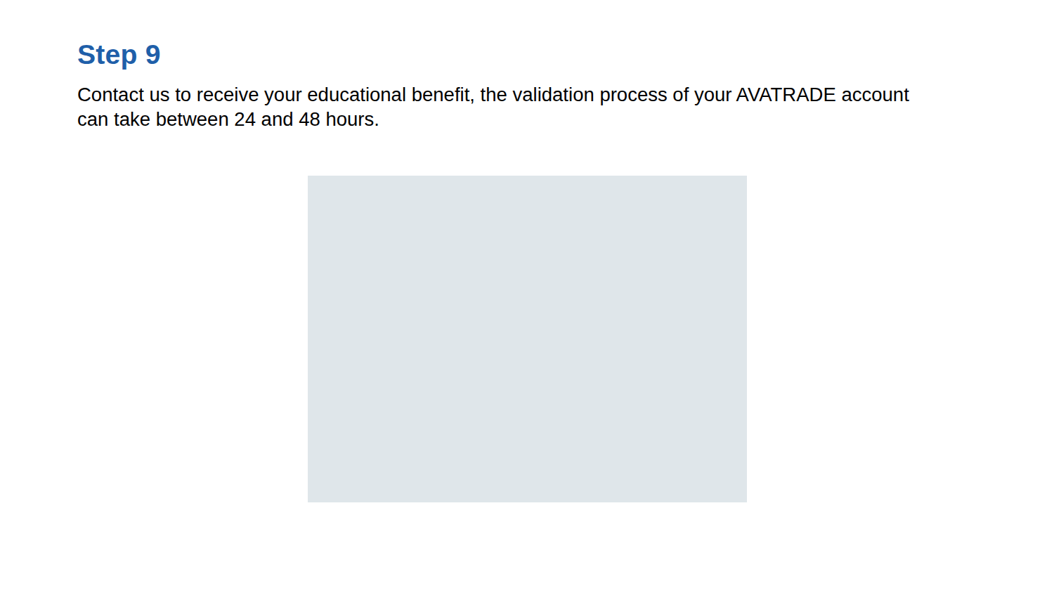Step 9
Contact us to receive your educational benefit, the validation process of your AVATRADE account can take between 24 and 48 hours.